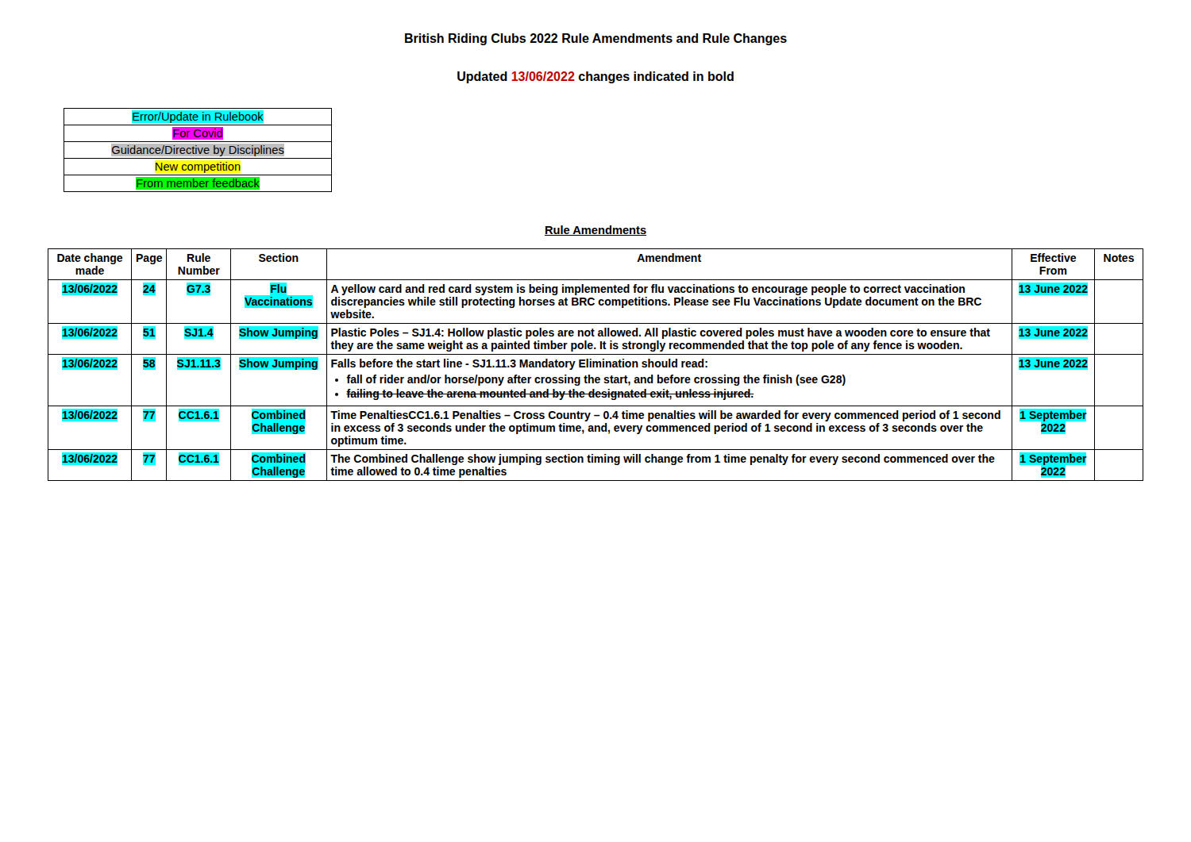British Riding Clubs 2022 Rule Amendments and Rule Changes
Updated 13/06/2022 changes indicated in bold
| Error/Update in Rulebook |
| For Covid |
| Guidance/Directive by Disciplines |
| New competition |
| From member feedback |
Rule Amendments
| Date change made | Page | Rule Number | Section | Amendment | Effective From | Notes |
| --- | --- | --- | --- | --- | --- | --- |
| 13/06/2022 | 24 | G7.3 | Flu Vaccinations | A yellow card and red card system is being implemented for flu vaccinations to encourage people to correct vaccination discrepancies while still protecting horses at BRC competitions. Please see Flu Vaccinations Update document on the BRC website. | 13 June 2022 | |
| 13/06/2022 | 51 | SJ1.4 | Show Jumping | Plastic Poles – SJ1.4: Hollow plastic poles are not allowed. All plastic covered poles must have a wooden core to ensure that they are the same weight as a painted timber pole. It is strongly recommended that the top pole of any fence is wooden. | 13 June 2022 | |
| 13/06/2022 | 58 | SJ1.11.3 | Show Jumping | Falls before the start line - SJ1.11.3 Mandatory Elimination should read: fall of rider and/or horse/pony after crossing the start, and before crossing the finish (see G28) failing to leave the arena mounted and by the designated exit, unless injured. | 13 June 2022 | |
| 13/06/2022 | 77 | CC1.6.1 | Combined Challenge | Time PenaltiesCC1.6.1 Penalties – Cross Country – 0.4 time penalties will be awarded for every commenced period of 1 second in excess of 3 seconds under the optimum time, and, every commenced period of 1 second in excess of 3 seconds over the optimum time. | 1 September 2022 | |
| 13/06/2022 | 77 | CC1.6.1 | Combined Challenge | The Combined Challenge show jumping section timing will change from 1 time penalty for every second commenced over the time allowed to 0.4 time penalties | 1 September 2022 | |